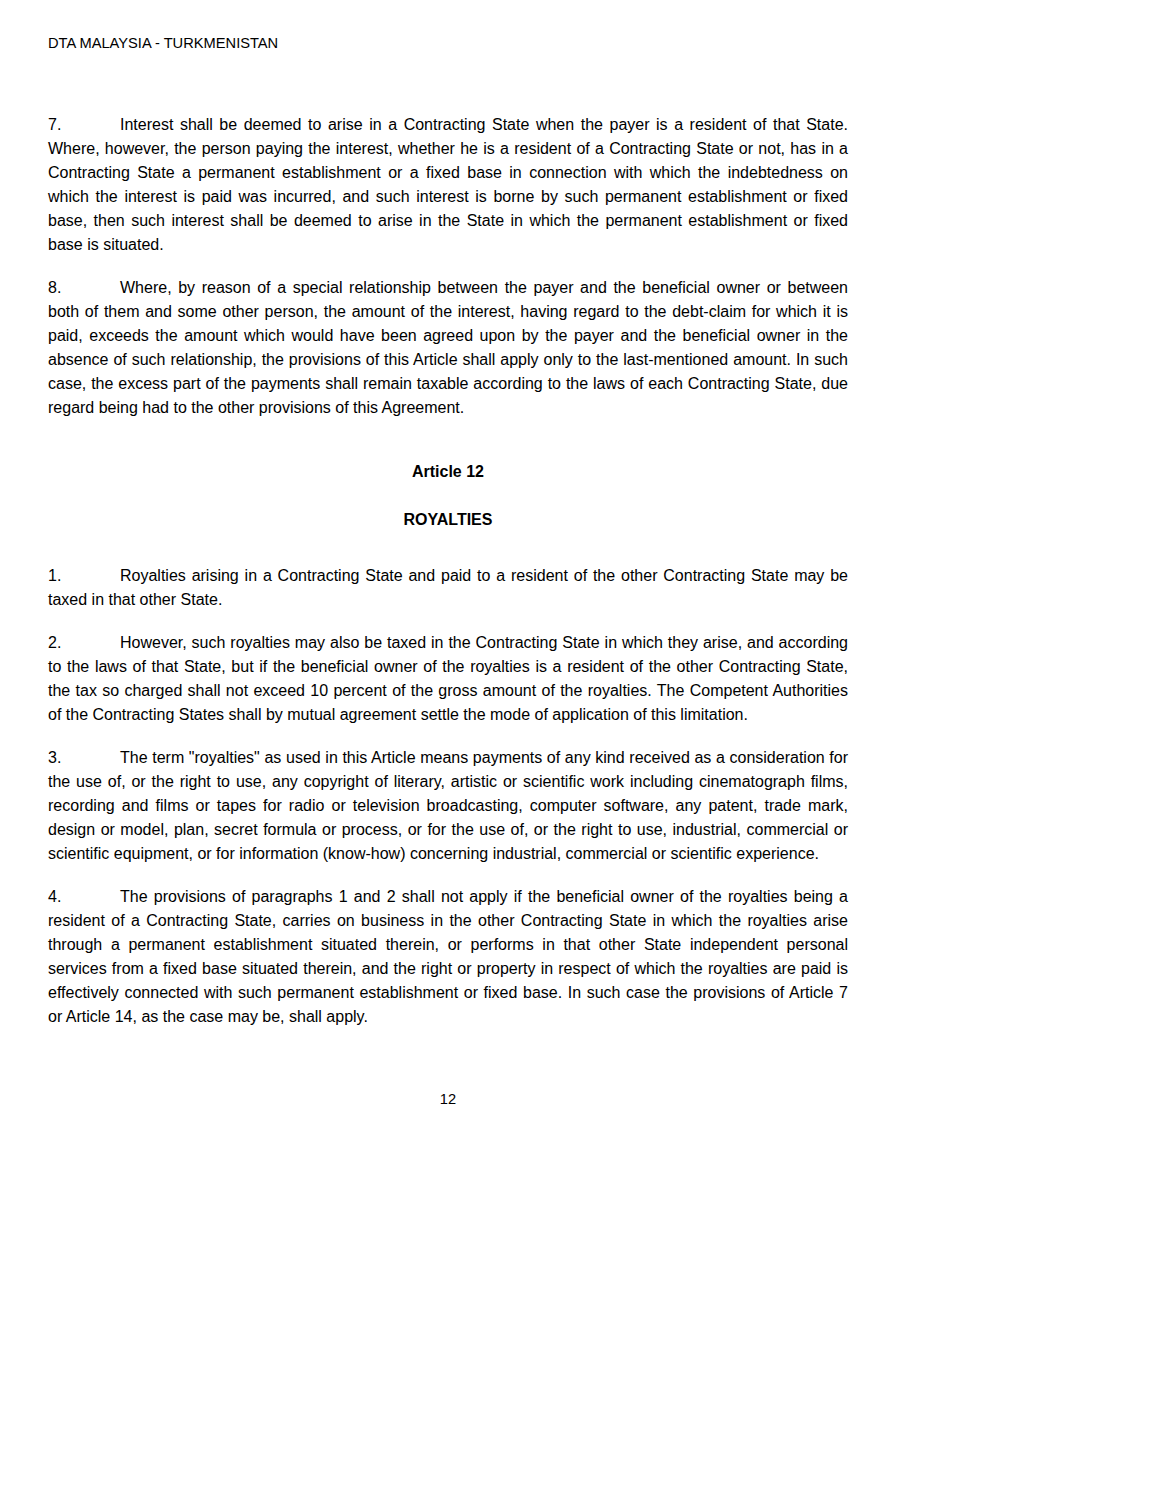DTA MALAYSIA - TURKMENISTAN
7. Interest shall be deemed to arise in a Contracting State when the payer is a resident of that State. Where, however, the person paying the interest, whether he is a resident of a Contracting State or not, has in a Contracting State a permanent establishment or a fixed base in connection with which the indebtedness on which the interest is paid was incurred, and such interest is borne by such permanent establishment or fixed base, then such interest shall be deemed to arise in the State in which the permanent establishment or fixed base is situated.
8. Where, by reason of a special relationship between the payer and the beneficial owner or between both of them and some other person, the amount of the interest, having regard to the debt-claim for which it is paid, exceeds the amount which would have been agreed upon by the payer and the beneficial owner in the absence of such relationship, the provisions of this Article shall apply only to the last-mentioned amount. In such case, the excess part of the payments shall remain taxable according to the laws of each Contracting State, due regard being had to the other provisions of this Agreement.
Article 12
ROYALTIES
1. Royalties arising in a Contracting State and paid to a resident of the other Contracting State may be taxed in that other State.
2. However, such royalties may also be taxed in the Contracting State in which they arise, and according to the laws of that State, but if the beneficial owner of the royalties is a resident of the other Contracting State, the tax so charged shall not exceed 10 percent of the gross amount of the royalties. The Competent Authorities of the Contracting States shall by mutual agreement settle the mode of application of this limitation.
3. The term "royalties" as used in this Article means payments of any kind received as a consideration for the use of, or the right to use, any copyright of literary, artistic or scientific work including cinematograph films, recording and films or tapes for radio or television broadcasting, computer software, any patent, trade mark, design or model, plan, secret formula or process, or for the use of, or the right to use, industrial, commercial or scientific equipment, or for information (know-how) concerning industrial, commercial or scientific experience.
4. The provisions of paragraphs 1 and 2 shall not apply if the beneficial owner of the royalties being a resident of a Contracting State, carries on business in the other Contracting State in which the royalties arise through a permanent establishment situated therein, or performs in that other State independent personal services from a fixed base situated therein, and the right or property in respect of which the royalties are paid is effectively connected with such permanent establishment or fixed base. In such case the provisions of Article 7 or Article 14, as the case may be, shall apply.
12